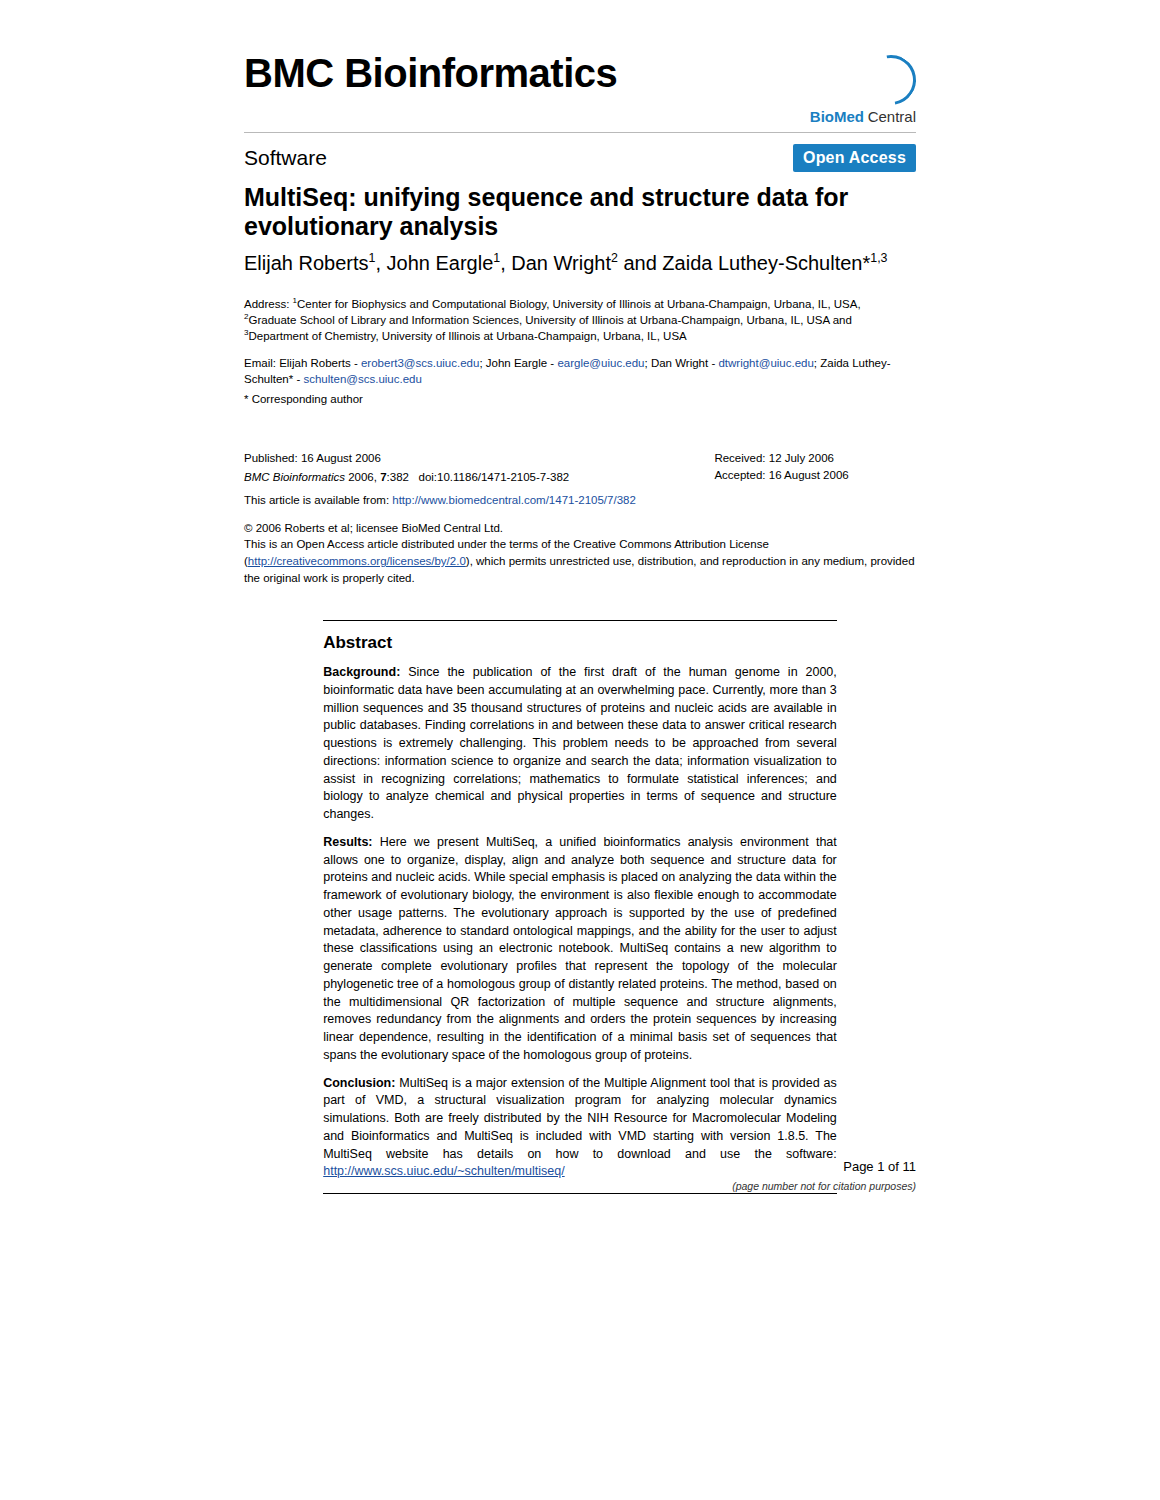BMC Bioinformatics
BioMed Central
Software
Open Access
MultiSeq: unifying sequence and structure data for evolutionary analysis
Elijah Roberts1, John Eargle1, Dan Wright2 and Zaida Luthey-Schulten*1,3
Address: 1Center for Biophysics and Computational Biology, University of Illinois at Urbana-Champaign, Urbana, IL, USA, 2Graduate School of Library and Information Sciences, University of Illinois at Urbana-Champaign, Urbana, IL, USA and 3Department of Chemistry, University of Illinois at Urbana-Champaign, Urbana, IL, USA
Email: Elijah Roberts - erobert3@scs.uiuc.edu; John Eargle - eargle@uiuc.edu; Dan Wright - dtwright@uiuc.edu; Zaida Luthey-Schulten* - schulten@scs.uiuc.edu
* Corresponding author
Published: 16 August 2006
BMC Bioinformatics 2006, 7:382 doi:10.1186/1471-2105-7-382
This article is available from: http://www.biomedcentral.com/1471-2105/7/382
Received: 12 July 2006
Accepted: 16 August 2006
© 2006 Roberts et al; licensee BioMed Central Ltd.
This is an Open Access article distributed under the terms of the Creative Commons Attribution License (http://creativecommons.org/licenses/by/2.0), which permits unrestricted use, distribution, and reproduction in any medium, provided the original work is properly cited.
Abstract
Background: Since the publication of the first draft of the human genome in 2000, bioinformatic data have been accumulating at an overwhelming pace. Currently, more than 3 million sequences and 35 thousand structures of proteins and nucleic acids are available in public databases. Finding correlations in and between these data to answer critical research questions is extremely challenging. This problem needs to be approached from several directions: information science to organize and search the data; information visualization to assist in recognizing correlations; mathematics to formulate statistical inferences; and biology to analyze chemical and physical properties in terms of sequence and structure changes.
Results: Here we present MultiSeq, a unified bioinformatics analysis environment that allows one to organize, display, align and analyze both sequence and structure data for proteins and nucleic acids. While special emphasis is placed on analyzing the data within the framework of evolutionary biology, the environment is also flexible enough to accommodate other usage patterns. The evolutionary approach is supported by the use of predefined metadata, adherence to standard ontological mappings, and the ability for the user to adjust these classifications using an electronic notebook. MultiSeq contains a new algorithm to generate complete evolutionary profiles that represent the topology of the molecular phylogenetic tree of a homologous group of distantly related proteins. The method, based on the multidimensional QR factorization of multiple sequence and structure alignments, removes redundancy from the alignments and orders the protein sequences by increasing linear dependence, resulting in the identification of a minimal basis set of sequences that spans the evolutionary space of the homologous group of proteins.
Conclusion: MultiSeq is a major extension of the Multiple Alignment tool that is provided as part of VMD, a structural visualization program for analyzing molecular dynamics simulations. Both are freely distributed by the NIH Resource for Macromolecular Modeling and Bioinformatics and MultiSeq is included with VMD starting with version 1.8.5. The MultiSeq website has details on how to download and use the software: http://www.scs.uiuc.edu/~schulten/multiseq/
Page 1 of 11
(page number not for citation purposes)